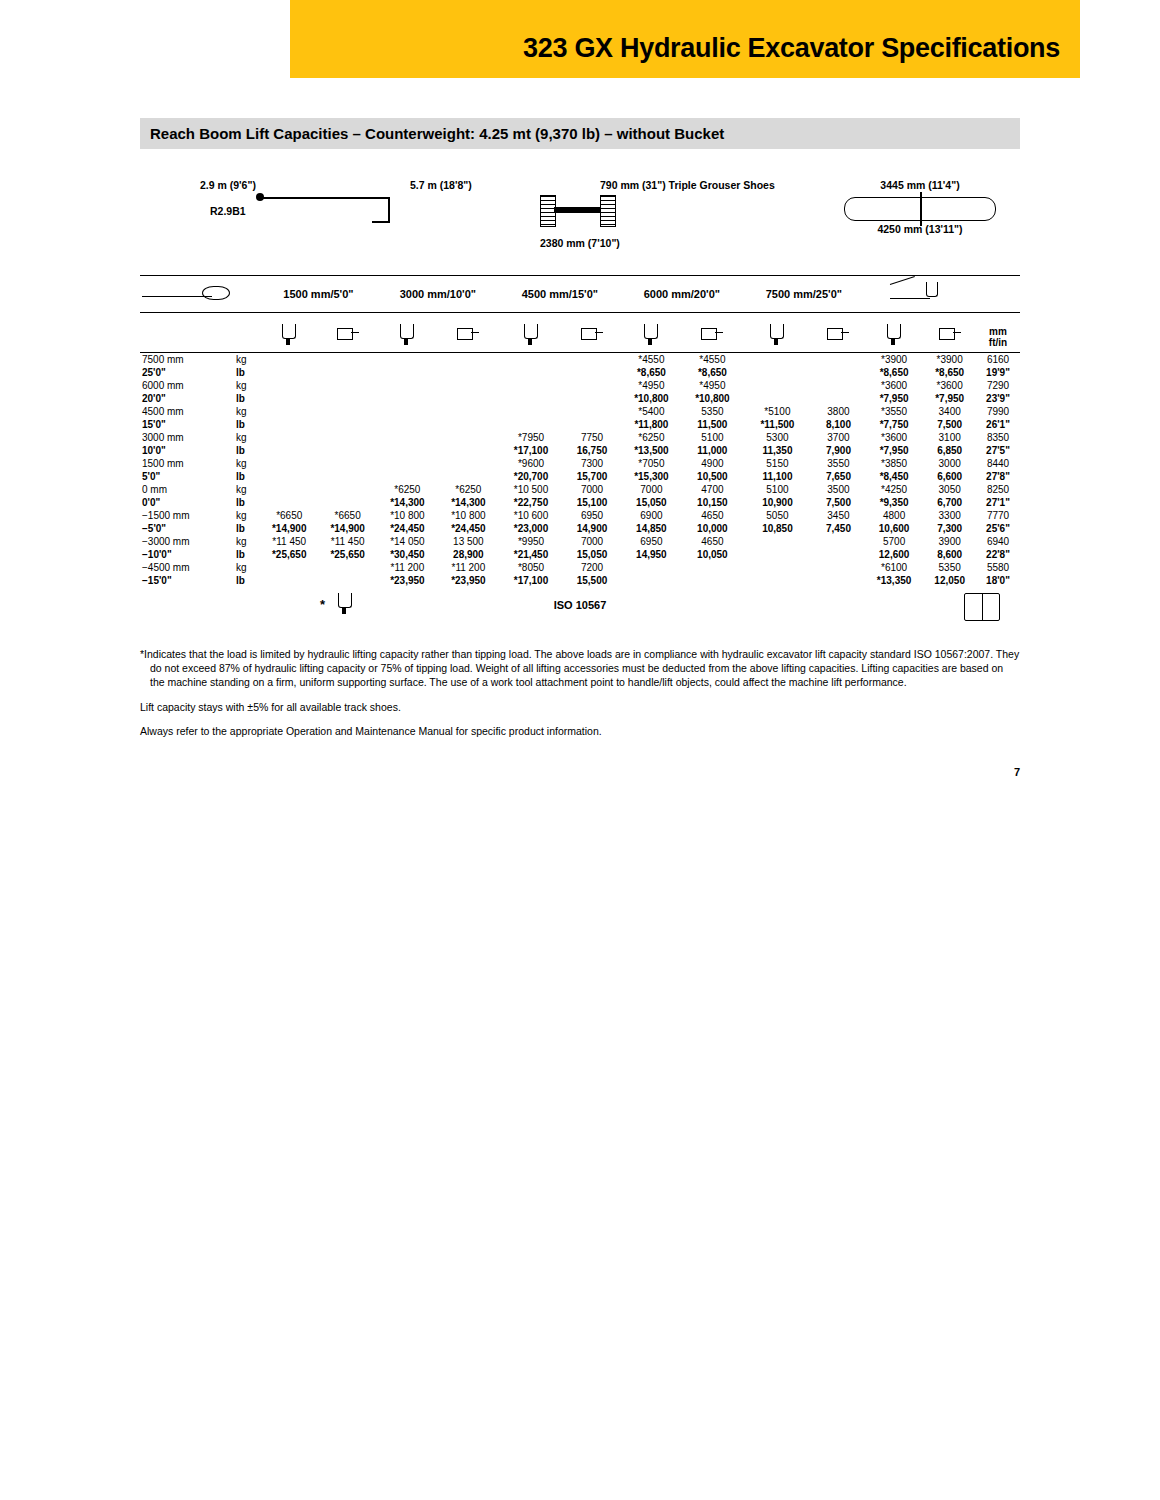323 GX Hydraulic Excavator Specifications
Reach Boom Lift Capacities – Counterweight: 4.25 mt (9,370 lb) – without Bucket
2.9 m (9'6")
R2.9B1
5.7 m (18'8")
790 mm (31") Triple Grouser Shoes
2380 mm (7'10")
3445 mm (11'4")
4250 mm (13'11")
| | | 1500 mm/5'0" | 3000 mm/10'0" | 4500 mm/15'0" | 6000 mm/20'0" | 7500 mm/25'0" | | |
| --- | --- | --- | --- | --- | --- | --- | --- | --- |
| | | | | | | | | | | | | | | mm ft/in |
| 7500 mm | kg | | | | | | | *4550 | *4550 | | | *3900 | *3900 | 6160 |
| 25'0" | lb | | | | | | | *8,650 | *8,650 | | | *8,650 | *8,650 | 19'9" |
| 6000 mm | kg | | | | | | | *4950 | *4950 | | | *3600 | *3600 | 7290 |
| 20'0" | lb | | | | | | | *10,800 | *10,800 | | | *7,950 | *7,950 | 23'9" |
| 4500 mm | kg | | | | | | | *5400 | 5350 | *5100 | 3800 | *3550 | 3400 | 7990 |
| 15'0" | lb | | | | | | | *11,800 | 11,500 | *11,500 | 8,100 | *7,750 | 7,500 | 26'1" |
| 3000 mm | kg | | | | | *7950 | 7750 | *6250 | 5100 | 5300 | 3700 | *3600 | 3100 | 8350 |
| 10'0" | lb | | | | | *17,100 | 16,750 | *13,500 | 11,000 | 11,350 | 7,900 | *7,950 | 6,850 | 27'5" |
| 1500 mm | kg | | | | | *9600 | 7300 | *7050 | 4900 | 5150 | 3550 | *3850 | 3000 | 8440 |
| 5'0" | lb | | | | | *20,700 | 15,700 | *15,300 | 10,500 | 11,100 | 7,650 | *8,450 | 6,600 | 27'8" |
| 0 mm | kg | | | *6250 | *6250 | *10 500 | 7000 | 7000 | 4700 | 5100 | 3500 | *4250 | 3050 | 8250 |
| 0'0" | lb | | | *14,300 | *14,300 | *22,750 | 15,100 | 15,050 | 10,150 | 10,900 | 7,500 | *9,350 | 6,700 | 27'1" |
| −1500 mm | kg | *6650 | *6650 | *10 800 | *10 800 | *10 600 | 6950 | 6900 | 4650 | 5050 | 3450 | 4800 | 3300 | 7770 |
| −5'0" | lb | *14,900 | *14,900 | *24,450 | *24,450 | *23,000 | 14,900 | 14,850 | 10,000 | 10,850 | 7,450 | 10,600 | 7,300 | 25'6" |
| −3000 mm | kg | *11 450 | *11 450 | *14 050 | 13 500 | *9950 | 7000 | 6950 | 4650 | | | 5700 | 3900 | 6940 |
| −10'0" | lb | *25,650 | *25,650 | *30,450 | 28,900 | *21,450 | 15,050 | 14,950 | 10,050 | | | 12,600 | 8,600 | 22'8" |
| −4500 mm | kg | | | *11 200 | *11 200 | *8050 | 7200 | | | | | *6100 | 5350 | 5580 |
| −15'0" | lb | | | *23,950 | *23,950 | *17,100 | 15,500 | | | | | *13,350 | 12,050 | 18'0" |
* ISO 10567
*Indicates that the load is limited by hydraulic lifting capacity rather than tipping load. The above loads are in compliance with hydraulic excavator lift capacity standard ISO 10567:2007. They do not exceed 87% of hydraulic lifting capacity or 75% of tipping load. Weight of all lifting accessories must be deducted from the above lifting capacities. Lifting capacities are based on the machine standing on a firm, uniform supporting surface. The use of a work tool attachment point to handle/lift objects, could affect the machine lift performance.
Lift capacity stays with ±5% for all available track shoes.
Always refer to the appropriate Operation and Maintenance Manual for specific product information.
7